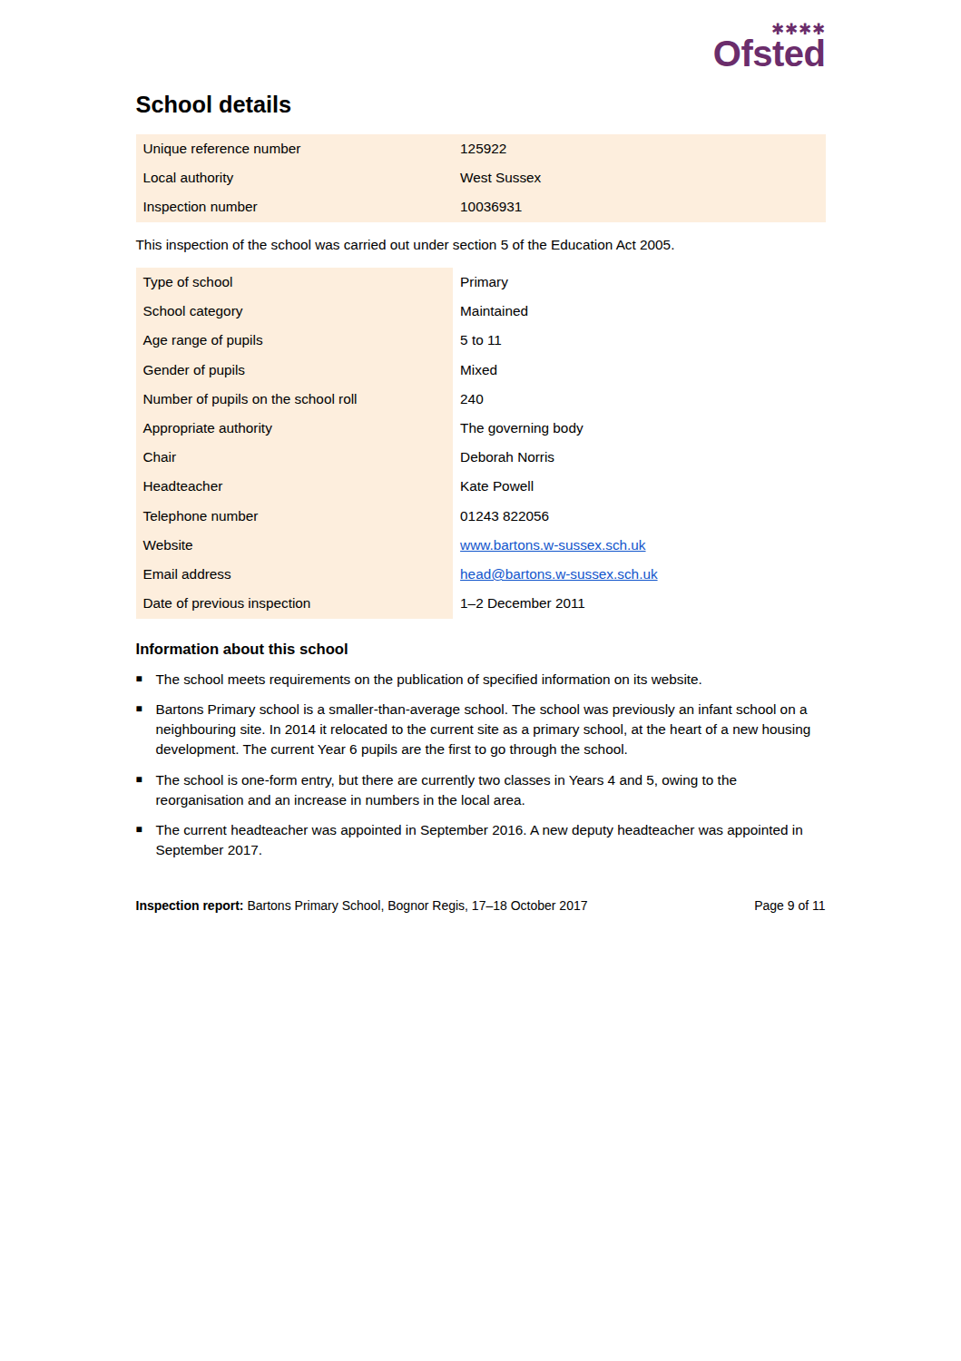✱✱✱✱ Ofsted
School details
| Unique reference number | 125922 |
| Local authority | West Sussex |
| Inspection number | 10036931 |
This inspection of the school was carried out under section 5 of the Education Act 2005.
| Type of school | Primary |
| School category | Maintained |
| Age range of pupils | 5 to 11 |
| Gender of pupils | Mixed |
| Number of pupils on the school roll | 240 |
| Appropriate authority | The governing body |
| Chair | Deborah Norris |
| Headteacher | Kate Powell |
| Telephone number | 01243 822056 |
| Website | www.bartons.w-sussex.sch.uk |
| Email address | head@bartons.w-sussex.sch.uk |
| Date of previous inspection | 1–2 December 2011 |
Information about this school
The school meets requirements on the publication of specified information on its website.
Bartons Primary school is a smaller-than-average school. The school was previously an infant school on a neighbouring site. In 2014 it relocated to the current site as a primary school, at the heart of a new housing development. The current Year 6 pupils are the first to go through the school.
The school is one-form entry, but there are currently two classes in Years 4 and 5, owing to the reorganisation and an increase in numbers in the local area.
The current headteacher was appointed in September 2016. A new deputy headteacher was appointed in September 2017.
Inspection report: Bartons Primary School, Bognor Regis, 17–18 October 2017 Page 9 of 11